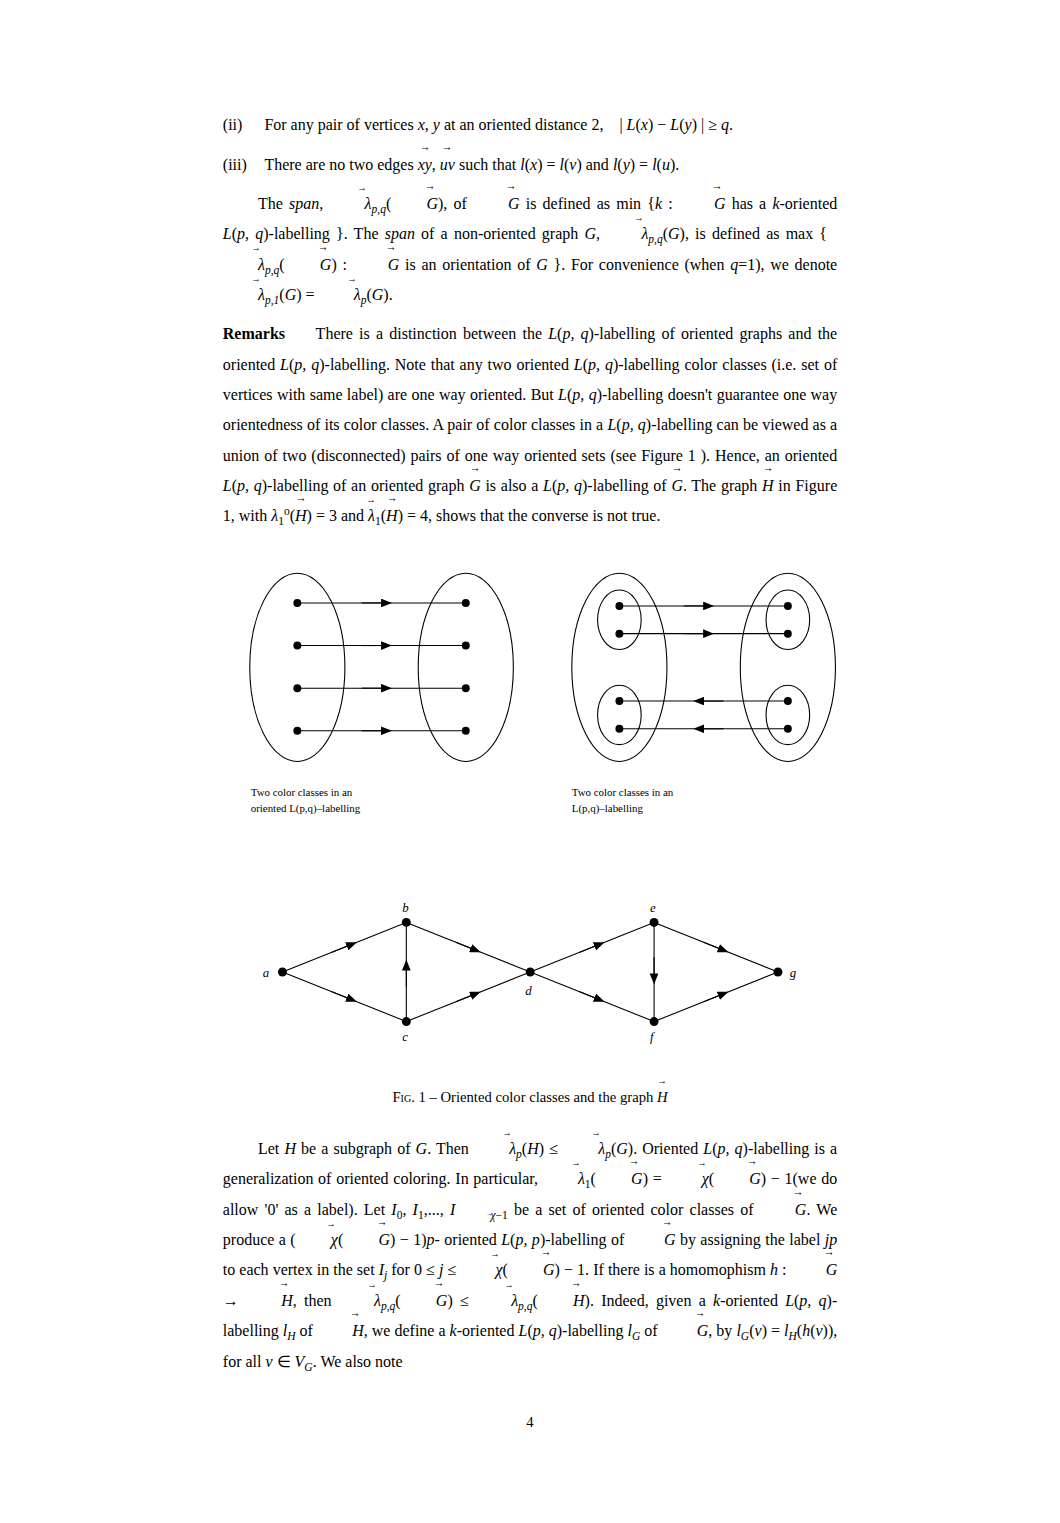(ii) For any pair of vertices x, y at an oriented distance 2, | L(x) − L(y) | ≥ q.
(iii) There are no two edges xy, uv such that l(x) = l(v) and l(y) = l(u).
The span, λp,q(G), of G is defined as min {k : G has a k-oriented L(p, q)-labelling }. The span of a non-oriented graph G, λp,q(G), is defined as max { λp,q(G) : G is an orientation of G }. For convenience (when q=1), we denote λp,1(G) = λp(G).
Remarks There is a distinction between the L(p, q)-labelling of oriented graphs and the oriented L(p, q)-labelling. Note that any two oriented L(p, q)-labelling color classes (i.e. set of vertices with same label) are one way oriented. But L(p, q)-labelling doesn't guarantee one way orientedness of its color classes. A pair of color classes in a L(p, q)-labelling can be viewed as a union of two (disconnected) pairs of one way oriented sets (see Figure 1 ). Hence, an oriented L(p, q)-labelling of an oriented graph G is also a L(p, q)-labelling of G. The graph H in Figure 1, with λ1o(H) = 3 and λ1(H) = 4, shows that the converse is not true.
Two color classes in an oriented L(p,q)–labelling Two color classes in an L(p,q)–labelling
a b c d e f g
Fig. 1 – Oriented color classes and the graph H
Let H be a subgraph of G. Then λp(H) ≤ λp(G). Oriented L(p, q)-labelling is a generalization of oriented coloring. In particular, λ1(G) = χ(G) − 1(we do allow '0' as a label). Let I0, I1,..., Iχ−1 be a set of oriented color classes of G. We produce a (χ(G) − 1)p- oriented L(p, p)-labelling of G by assigning the label jp to each vertex in the set Ij for 0 ≤ j ≤ χ(G) − 1. If there is a homomophism h : G → H, then λp,q(G) ≤ λp,q(H). Indeed, given a k-oriented L(p, q)-labelling lH of H, we define a k-oriented L(p, q)-labelling lG of G, by lG(v) = lH(h(v)), for all v ∈ VG. We also note
4